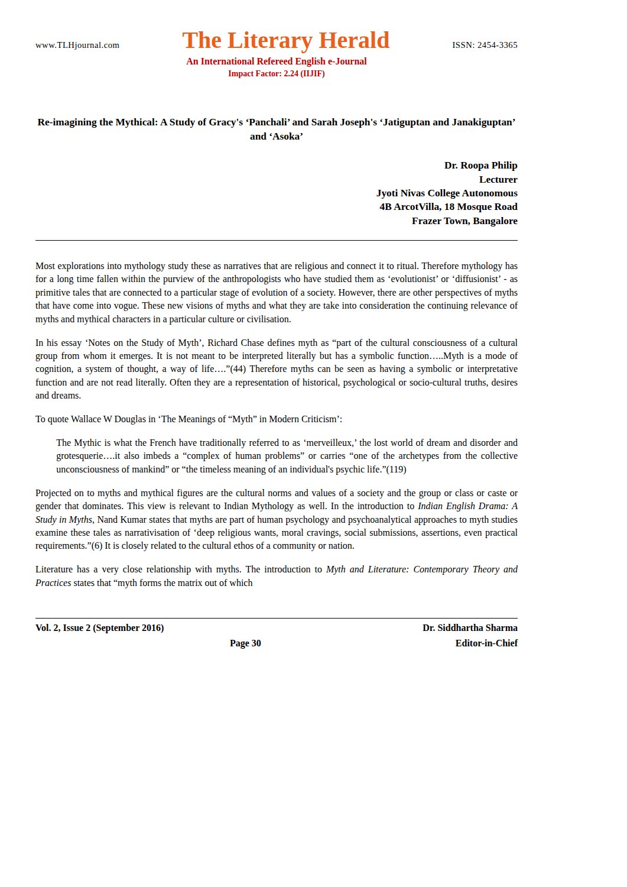www.TLHjournal.com The Literary Herald ISSN: 2454-3365
An International Refereed English e-Journal Impact Factor: 2.24 (IIJIF)
Re-imagining the Mythical: A Study of Gracy's ‘Panchali’ and Sarah Joseph's ‘Jatiguptan and Janakiguptan’ and ‘Asoka’
Dr. Roopa Philip
Lecturer
Jyoti Nivas College Autonomous
4B ArcotVilla, 18 Mosque Road
Frazer Town, Bangalore
Most explorations into mythology study these as narratives that are religious and connect it to ritual. Therefore mythology has for a long time fallen within the purview of the anthropologists who have studied them as ‘evolutionist’ or ‘diffusionist’ - as primitive tales that are connected to a particular stage of evolution of a society. However, there are other perspectives of myths that have come into vogue. These new visions of myths and what they are take into consideration the continuing relevance of myths and mythical characters in a particular culture or civilisation.
In his essay ‘Notes on the Study of Myth’, Richard Chase defines myth as “part of the cultural consciousness of a cultural group from whom it emerges. It is not meant to be interpreted literally but has a symbolic function…..Myth is a mode of cognition, a system of thought, a way of life….”(44) Therefore myths can be seen as having a symbolic or interpretative function and are not read literally. Often they are a representation of historical, psychological or socio-cultural truths, desires and dreams.
To quote Wallace W Douglas in ‘The Meanings of “Myth” in Modern Criticism’:
The Mythic is what the French have traditionally referred to as ‘merveilleux,’ the lost world of dream and disorder and grotesquerie….it also imbeds a “complex of human problems” or carries “one of the archetypes from the collective unconsciousness of mankind” or “the timeless meaning of an individual's psychic life.”(119)
Projected on to myths and mythical figures are the cultural norms and values of a society and the group or class or caste or gender that dominates. This view is relevant to Indian Mythology as well. In the introduction to Indian English Drama: A Study in Myths, Nand Kumar states that myths are part of human psychology and psychoanalytical approaches to myth studies examine these tales as narrativisation of ‘deep religious wants, moral cravings, social submissions, assertions, even practical requirements.”(6) It is closely related to the cultural ethos of a community or nation.
Literature has a very close relationship with myths. The introduction to Myth and Literature: Contemporary Theory and Practices states that “myth forms the matrix out of which
Vol. 2, Issue 2 (September 2016) Dr. Siddhartha Sharma
Page 30 Editor-in-Chief